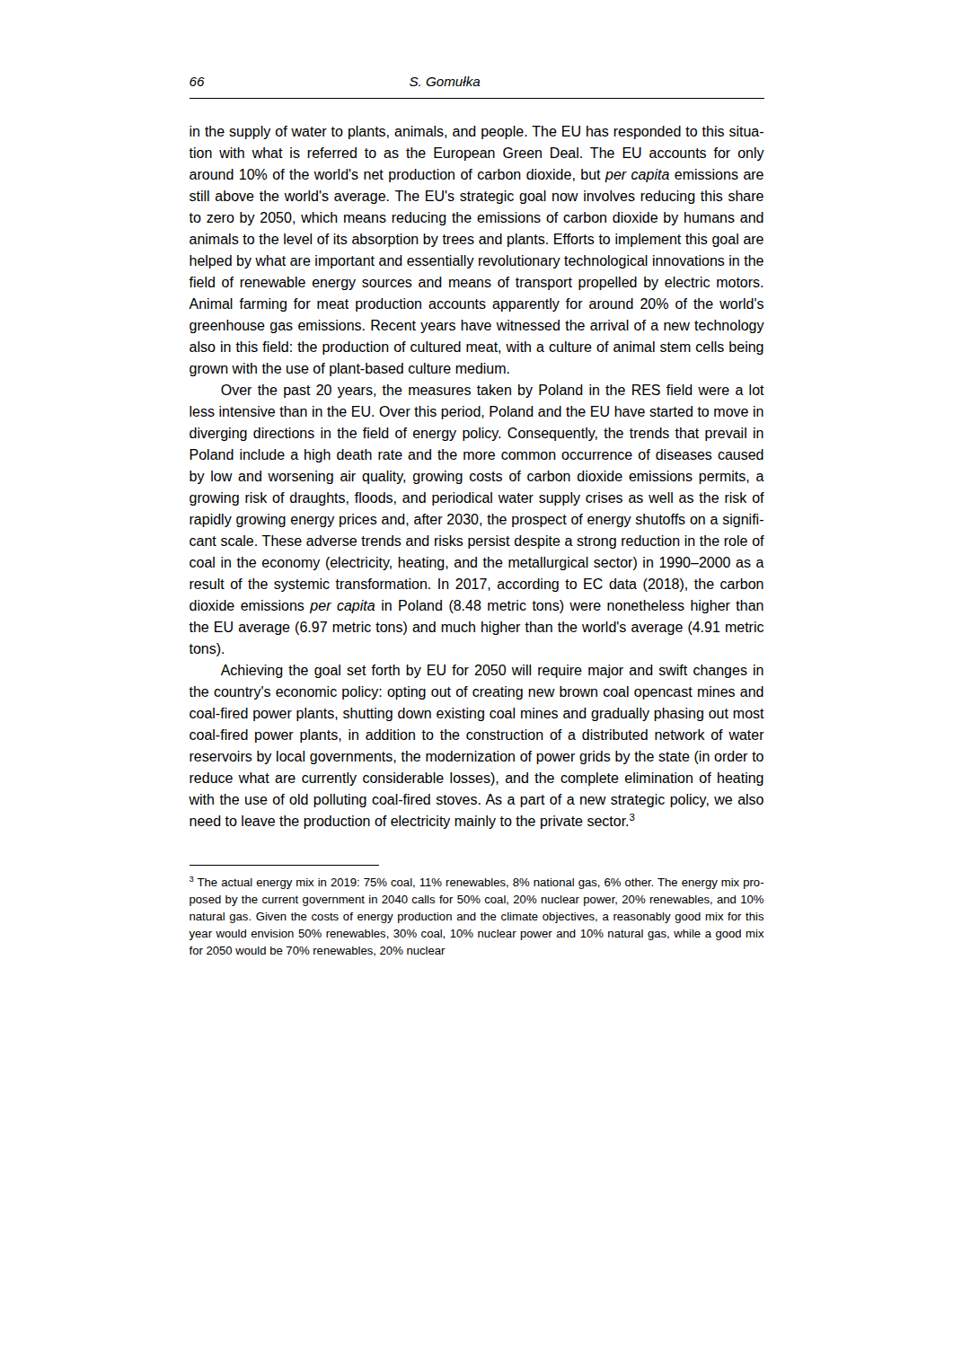66 S. Gomułka
in the supply of water to plants, animals, and people. The EU has responded to this situation with what is referred to as the European Green Deal. The EU accounts for only around 10% of the world's net production of carbon dioxide, but per capita emissions are still above the world's average. The EU's strategic goal now involves reducing this share to zero by 2050, which means reducing the emissions of carbon dioxide by humans and animals to the level of its absorption by trees and plants. Efforts to implement this goal are helped by what are important and essentially revolutionary technological innovations in the field of renewable energy sources and means of transport propelled by electric motors. Animal farming for meat production accounts apparently for around 20% of the world's greenhouse gas emissions. Recent years have witnessed the arrival of a new technology also in this field: the production of cultured meat, with a culture of animal stem cells being grown with the use of plant-based culture medium.
Over the past 20 years, the measures taken by Poland in the RES field were a lot less intensive than in the EU. Over this period, Poland and the EU have started to move in diverging directions in the field of energy policy. Consequently, the trends that prevail in Poland include a high death rate and the more common occurrence of diseases caused by low and worsening air quality, growing costs of carbon dioxide emissions permits, a growing risk of draughts, floods, and periodical water supply crises as well as the risk of rapidly growing energy prices and, after 2030, the prospect of energy shutoffs on a significant scale. These adverse trends and risks persist despite a strong reduction in the role of coal in the economy (electricity, heating, and the metallurgical sector) in 1990–2000 as a result of the systemic transformation. In 2017, according to EC data (2018), the carbon dioxide emissions per capita in Poland (8.48 metric tons) were nonetheless higher than the EU average (6.97 metric tons) and much higher than the world's average (4.91 metric tons).
Achieving the goal set forth by EU for 2050 will require major and swift changes in the country's economic policy: opting out of creating new brown coal opencast mines and coal-fired power plants, shutting down existing coal mines and gradually phasing out most coal-fired power plants, in addition to the construction of a distributed network of water reservoirs by local governments, the modernization of power grids by the state (in order to reduce what are currently considerable losses), and the complete elimination of heating with the use of old polluting coal-fired stoves. As a part of a new strategic policy, we also need to leave the production of electricity mainly to the private sector.3
3 The actual energy mix in 2019: 75% coal, 11% renewables, 8% national gas, 6% other. The energy mix proposed by the current government in 2040 calls for 50% coal, 20% nuclear power, 20% renewables, and 10% natural gas. Given the costs of energy production and the climate objectives, a reasonably good mix for this year would envision 50% renewables, 30% coal, 10% nuclear power and 10% natural gas, while a good mix for 2050 would be 70% renewables, 20% nuclear